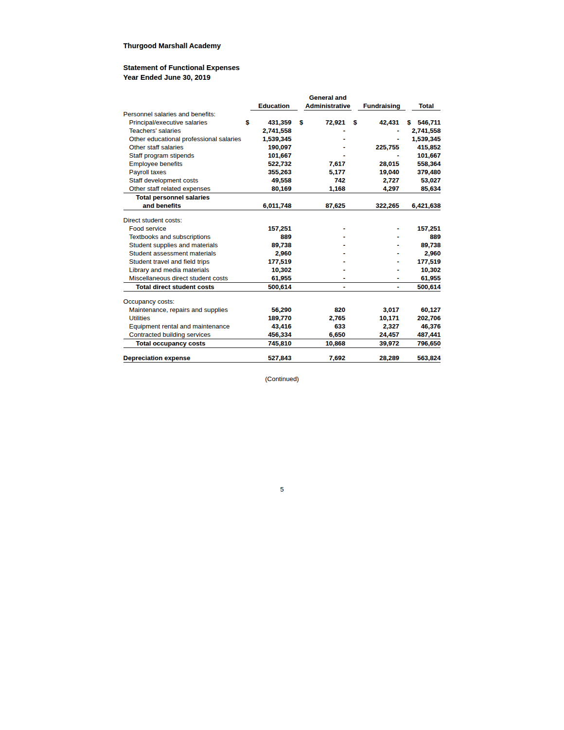Thurgood Marshall Academy
Statement of Functional Expenses
Year Ended June 30, 2019
| | | | | | General and | | | | | |
| | | Education | | Administrative | | Fundraising | | Total |
| Personnel salaries and benefits: | |
| Principal/executive salaries | $ | 431,359 | | $ | 72,921 | | $ | 42,431 | | $ | 546,711 |
| Teachers' salaries | | 2,741,558 | | | - | | | - | | | 2,741,558 |
| Other educational professional salaries | | 1,539,345 | | | - | | | - | | | 1,539,345 |
| Other staff salaries | | 190,097 | | | - | | | 225,755 | | | 415,852 |
| Staff program stipends | | 101,667 | | | - | | | - | | | 101,667 |
| Employee benefits | | 522,732 | | | 7,617 | | | 28,015 | | | 558,364 |
| Payroll taxes | | 355,263 | | | 5,177 | | | 19,040 | | | 379,480 |
| Staff development costs | | 49,558 | | | 742 | | | 2,727 | | | 53,027 |
| Other staff related expenses | | 80,169 | | | 1,168 | | | 4,297 | | | 85,634 |
| Total personnel salaries | |
| and benefits | | 6,011,748 | | | 87,625 | | | 322,265 | | | 6,421,638 |
| Direct student costs: | |
| Food service | | 157,251 | | | - | | | - | | | 157,251 |
| Textbooks and subscriptions | | 889 | | | - | | | - | | | 889 |
| Student supplies and materials | | 89,738 | | | - | | | - | | | 89,738 |
| Student assessment materials | | 2,960 | | | - | | | - | | | 2,960 |
| Student travel and field trips | | 177,519 | | | - | | | - | | | 177,519 |
| Library and media materials | | 10,302 | | | - | | | - | | | 10,302 |
| Miscellaneous direct student costs | | 61,955 | | | - | | | - | | | 61,955 |
| Total direct student costs | | 500,614 | | | - | | | - | | | 500,614 |
| Occupancy costs: | |
| Maintenance, repairs and supplies | | 56,290 | | | 820 | | | 3,017 | | | 60,127 |
| Utilities | | 189,770 | | | 2,765 | | | 10,171 | | | 202,706 |
| Equipment rental and maintenance | | 43,416 | | | 633 | | | 2,327 | | | 46,376 |
| Contracted building services | | 456,334 | | | 6,650 | | | 24,457 | | | 487,441 |
| Total occupancy costs | | 745,810 | | | 10,868 | | | 39,972 | | | 796,650 |
| Depreciation expense | | 527,843 | | | 7,692 | | | 28,289 | | | 563,824 |
(Continued)
5